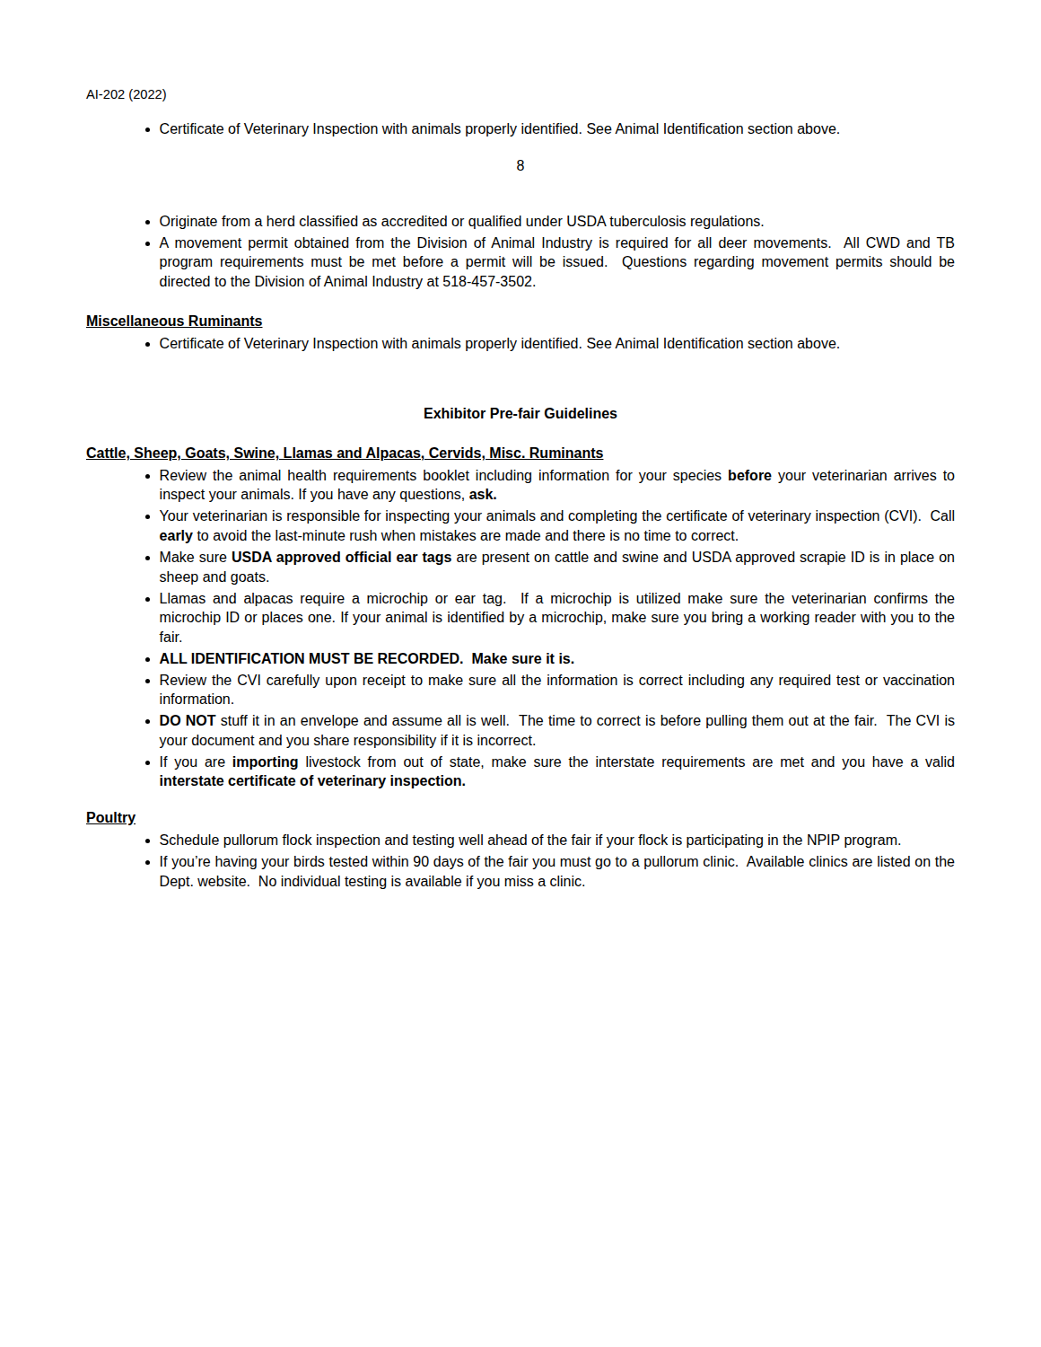AI-202 (2022)
Certificate of Veterinary Inspection with animals properly identified. See Animal Identification section above.
8
Originate from a herd classified as accredited or qualified under USDA tuberculosis regulations.
A movement permit obtained from the Division of Animal Industry is required for all deer movements. All CWD and TB program requirements must be met before a permit will be issued. Questions regarding movement permits should be directed to the Division of Animal Industry at 518-457-3502.
Miscellaneous Ruminants
Certificate of Veterinary Inspection with animals properly identified. See Animal Identification section above.
Exhibitor Pre-fair Guidelines
Cattle, Sheep, Goats, Swine, Llamas and Alpacas, Cervids, Misc. Ruminants
Review the animal health requirements booklet including information for your species before your veterinarian arrives to inspect your animals. If you have any questions, ask.
Your veterinarian is responsible for inspecting your animals and completing the certificate of veterinary inspection (CVI). Call early to avoid the last-minute rush when mistakes are made and there is no time to correct.
Make sure USDA approved official ear tags are present on cattle and swine and USDA approved scrapie ID is in place on sheep and goats.
Llamas and alpacas require a microchip or ear tag. If a microchip is utilized make sure the veterinarian confirms the microchip ID or places one. If your animal is identified by a microchip, make sure you bring a working reader with you to the fair.
ALL IDENTIFICATION MUST BE RECORDED. Make sure it is.
Review the CVI carefully upon receipt to make sure all the information is correct including any required test or vaccination information.
DO NOT stuff it in an envelope and assume all is well. The time to correct is before pulling them out at the fair. The CVI is your document and you share responsibility if it is incorrect.
If you are importing livestock from out of state, make sure the interstate requirements are met and you have a valid interstate certificate of veterinary inspection.
Poultry
Schedule pullorum flock inspection and testing well ahead of the fair if your flock is participating in the NPIP program.
If you’re having your birds tested within 90 days of the fair you must go to a pullorum clinic. Available clinics are listed on the Dept. website. No individual testing is available if you miss a clinic.